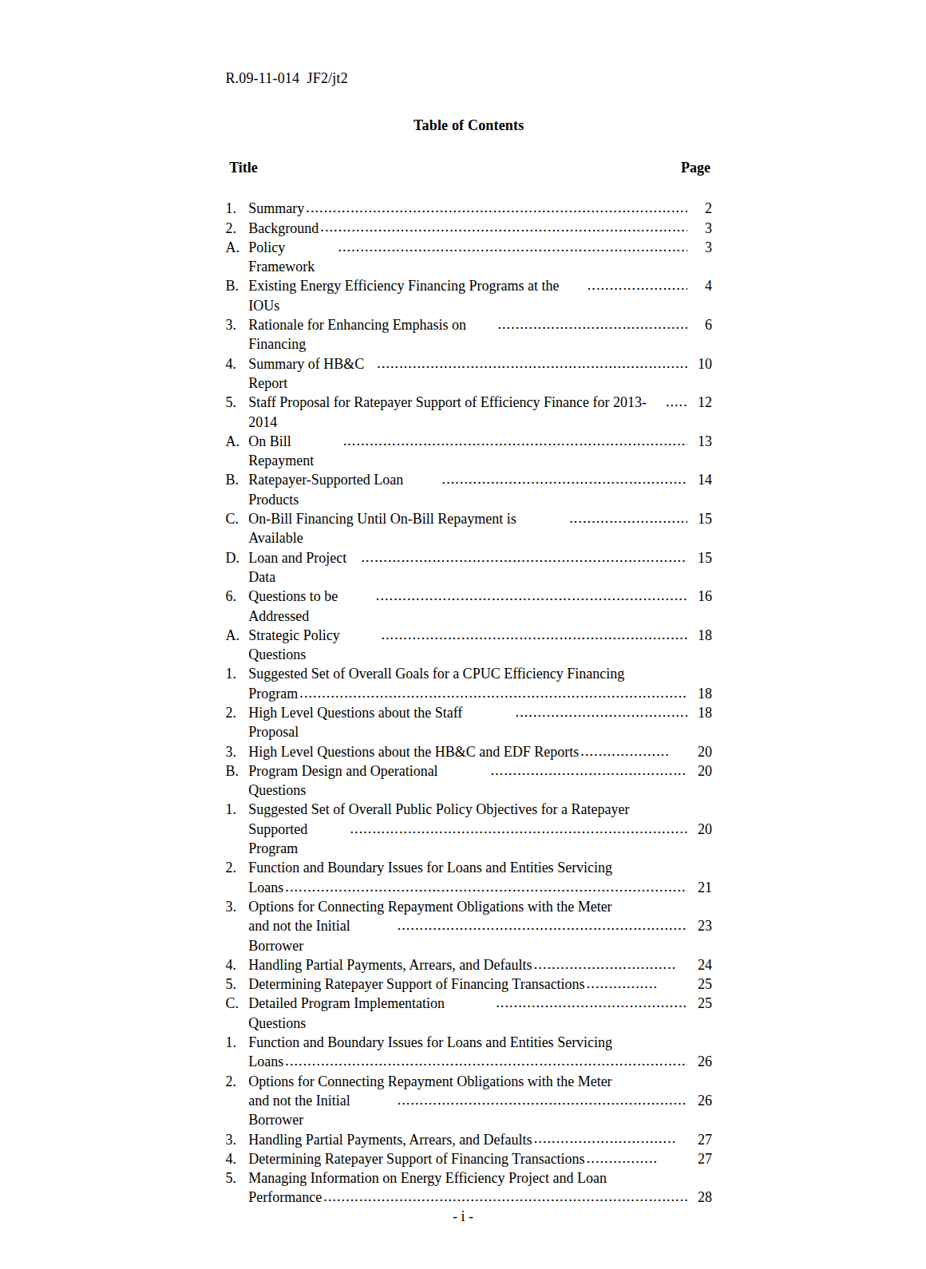R.09-11-014 JF2/jt2
Table of Contents
Title Page
1. Summary ................................................................................................................. 2
2. Background ............................................................................................................. 3
A. Policy Framework ............................................................................................... 3
B. Existing Energy Efficiency Financing Programs at the IOUs ....................... 4
3. Rationale for Enhancing Emphasis on Financing ................................................ 6
4. Summary of HB&C Report ....................................................................................... 10
5. Staff Proposal for Ratepayer Support of Efficiency Finance for 2013-2014 ..... 12
A. On Bill Repayment ............................................................................................. 13
B. Ratepayer-Supported Loan Products ............................................................ 14
C. On-Bill Financing Until On-Bill Repayment is Available ........................... 15
D. Loan and Project Data ..................................................................................... 15
6. Questions to be Addressed ..................................................................................... 16
A. Strategic Policy Questions ................................................................................ 18
1. Suggested Set of Overall Goals for a CPUC Efficiency Financing
Program ..................................................................................................... 18
2. High Level Questions about the Staff Proposal ....................................... 18
3. High Level Questions about the HB&C and EDF Reports .................... 20
B. Program Design and Operational Questions .............................................. 20
1. Suggested Set of Overall Public Policy Objectives for a Ratepayer
Supported Program ..................................................................................... 20
2. Function and Boundary Issues for Loans and Entities Servicing
Loans ......................................................................................................... 21
3. Options for Connecting Repayment Obligations with the Meter
and not the Initial Borrower ....................................................................... 23
4. Handling Partial Payments, Arrears, and Defaults ................................ 24
5. Determining Ratepayer Support of Financing Transactions ................ 25
C. Detailed Program Implementation Questions ............................................. 25
1. Function and Boundary Issues for Loans and Entities Servicing
Loans ......................................................................................................... 26
2. Options for Connecting Repayment Obligations with the Meter
and not the Initial Borrower ....................................................................... 26
3. Handling Partial Payments, Arrears, and Defaults ................................ 27
4. Determining Ratepayer Support of Financing Transactions ................ 27
5. Managing Information on Energy Efficiency Project and Loan
Performance .............................................................................................. 28
- i -